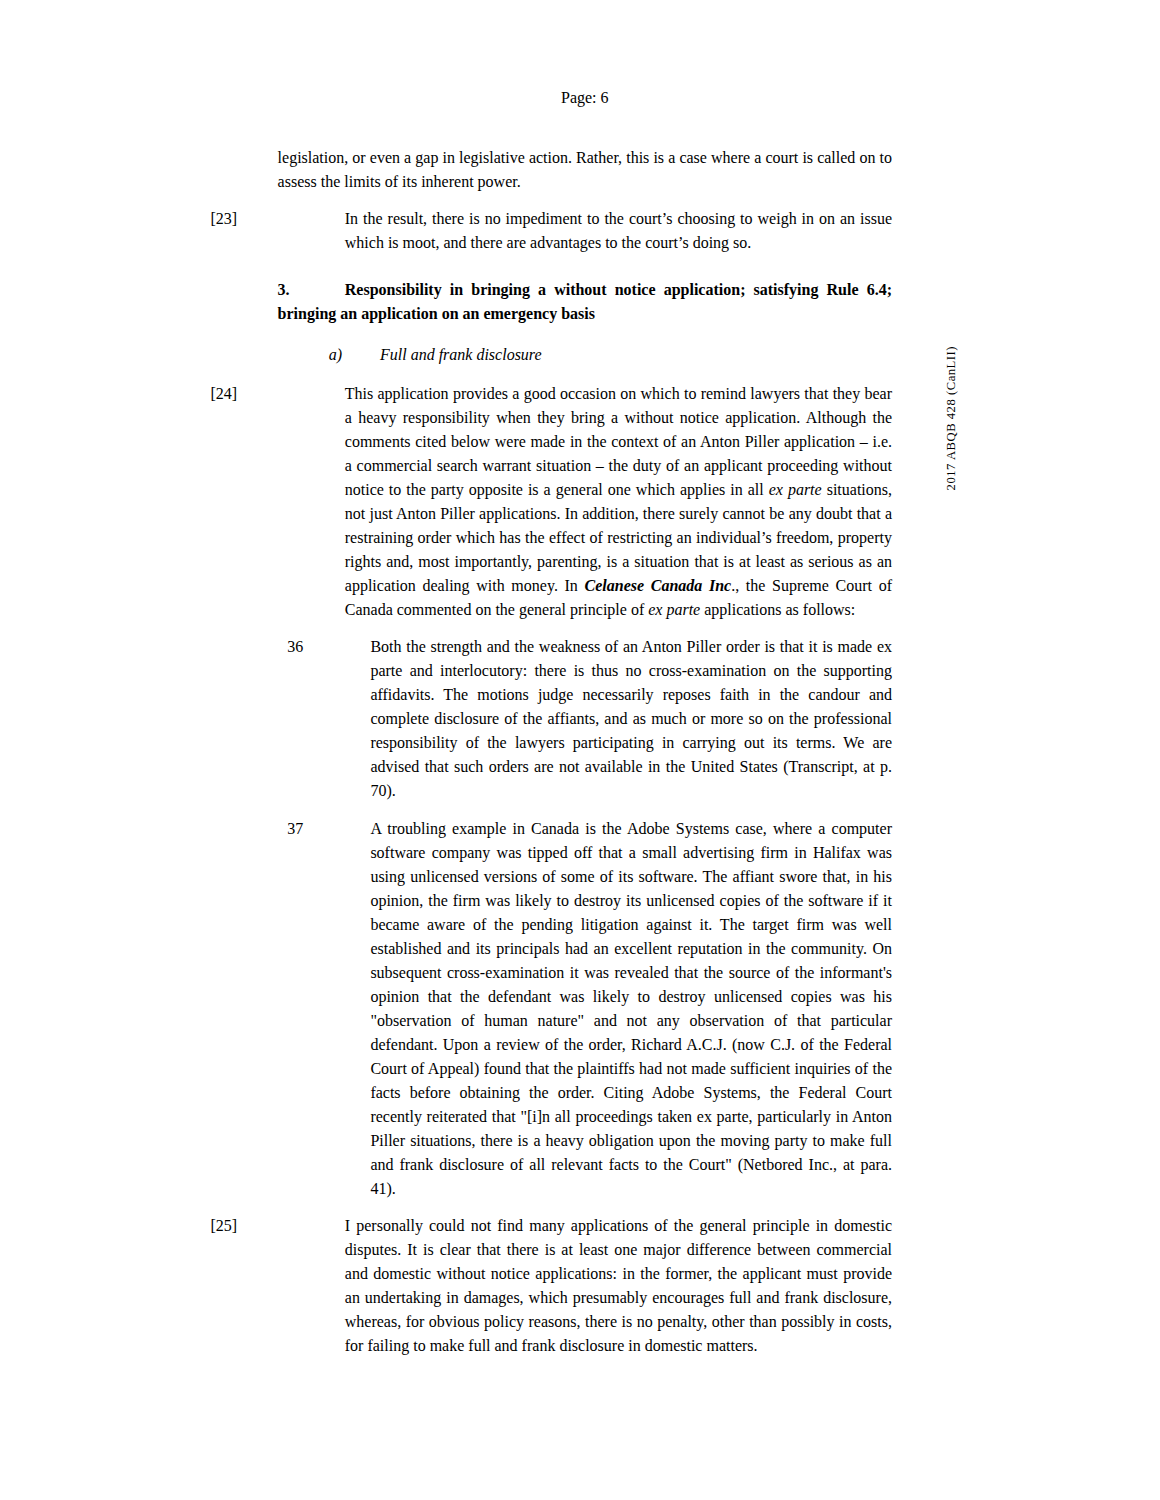2017 ABQB 428 (CanLII)
Page: 6
legislation, or even a gap in legislative action. Rather, this is a case where a court is called on to assess the limits of its inherent power.
[23] In the result, there is no impediment to the court’s choosing to weigh in on an issue which is moot, and there are advantages to the court’s doing so.
3. Responsibility in bringing a without notice application; satisfying Rule 6.4; bringing an application on an emergency basis
a) Full and frank disclosure
[24] This application provides a good occasion on which to remind lawyers that they bear a heavy responsibility when they bring a without notice application. Although the comments cited below were made in the context of an Anton Piller application – i.e. a commercial search warrant situation – the duty of an applicant proceeding without notice to the party opposite is a general one which applies in all ex parte situations, not just Anton Piller applications. In addition, there surely cannot be any doubt that a restraining order which has the effect of restricting an individual’s freedom, property rights and, most importantly, parenting, is a situation that is at least as serious as an application dealing with money. In Celanese Canada Inc., the Supreme Court of Canada commented on the general principle of ex parte applications as follows:
36 Both the strength and the weakness of an Anton Piller order is that it is made ex parte and interlocutory: there is thus no cross-examination on the supporting affidavits. The motions judge necessarily reposes faith in the candour and complete disclosure of the affiants, and as much or more so on the professional responsibility of the lawyers participating in carrying out its terms. We are advised that such orders are not available in the United States (Transcript, at p. 70).
37 A troubling example in Canada is the Adobe Systems case, where a computer software company was tipped off that a small advertising firm in Halifax was using unlicensed versions of some of its software. The affiant swore that, in his opinion, the firm was likely to destroy its unlicensed copies of the software if it became aware of the pending litigation against it. The target firm was well established and its principals had an excellent reputation in the community. On subsequent cross-examination it was revealed that the source of the informant's opinion that the defendant was likely to destroy unlicensed copies was his "observation of human nature" and not any observation of that particular defendant. Upon a review of the order, Richard A.C.J. (now C.J. of the Federal Court of Appeal) found that the plaintiffs had not made sufficient inquiries of the facts before obtaining the order. Citing Adobe Systems, the Federal Court recently reiterated that "[i]n all proceedings taken ex parte, particularly in Anton Piller situations, there is a heavy obligation upon the moving party to make full and frank disclosure of all relevant facts to the Court" (Netbored Inc., at para. 41).
[25] I personally could not find many applications of the general principle in domestic disputes. It is clear that there is at least one major difference between commercial and domestic without notice applications: in the former, the applicant must provide an undertaking in damages, which presumably encourages full and frank disclosure, whereas, for obvious policy reasons, there is no penalty, other than possibly in costs, for failing to make full and frank disclosure in domestic matters.